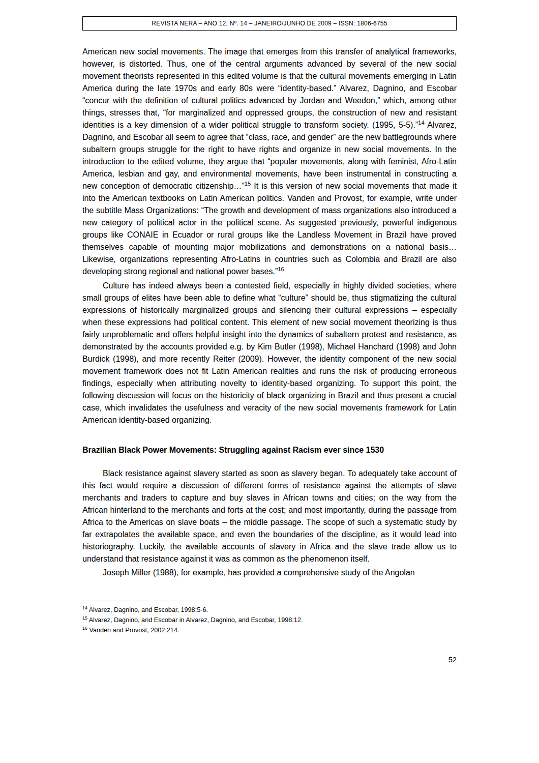REVISTA NERA – ANO 12, Nº. 14 – JANEIRO/JUNHO DE 2009 – ISSN: 1806-6755
American new social movements. The image that emerges from this transfer of analytical frameworks, however, is distorted. Thus, one of the central arguments advanced by several of the new social movement theorists represented in this edited volume is that the cultural movements emerging in Latin America during the late 1970s and early 80s were “identity-based.” Alvarez, Dagnino, and Escobar “concur with the definition of cultural politics advanced by Jordan and Weedon,” which, among other things, stresses that, “for marginalized and oppressed groups, the construction of new and resistant identities is a key dimension of a wider political struggle to transform society. (1995, 5-5).”14 Alvarez, Dagnino, and Escobar all seem to agree that “class, race, and gender” are the new battlegrounds where subaltern groups struggle for the right to have rights and organize in new social movements. In the introduction to the edited volume, they argue that “popular movements, along with feminist, Afro-Latin America, lesbian and gay, and environmental movements, have been instrumental in constructing a new conception of democratic citizenship…”15 It is this version of new social movements that made it into the American textbooks on Latin American politics. Vanden and Provost, for example, write under the subtitle Mass Organizations: “The growth and development of mass organizations also introduced a new category of political actor in the political scene. As suggested previously, powerful indigenous groups like CONAIE in Ecuador or rural groups like the Landless Movement in Brazil have proved themselves capable of mounting major mobilizations and demonstrations on a national basis… Likewise, organizations representing Afro-Latins in countries such as Colombia and Brazil are also developing strong regional and national power bases.”16
Culture has indeed always been a contested field, especially in highly divided societies, where small groups of elites have been able to define what “culture” should be, thus stigmatizing the cultural expressions of historically marginalized groups and silencing their cultural expressions – especially when these expressions had political content. This element of new social movement theorizing is thus fairly unproblematic and offers helpful insight into the dynamics of subaltern protest and resistance, as demonstrated by the accounts provided e.g. by Kim Butler (1998), Michael Hanchard (1998) and John Burdick (1998), and more recently Reiter (2009). However, the identity component of the new social movement framework does not fit Latin American realities and runs the risk of producing erroneous findings, especially when attributing novelty to identity-based organizing. To support this point, the following discussion will focus on the historicity of black organizing in Brazil and thus present a crucial case, which invalidates the usefulness and veracity of the new social movements framework for Latin American identity-based organizing.
Brazilian Black Power Movements: Struggling against Racism ever since 1530
Black resistance against slavery started as soon as slavery began. To adequately take account of this fact would require a discussion of different forms of resistance against the attempts of slave merchants and traders to capture and buy slaves in African towns and cities; on the way from the African hinterland to the merchants and forts at the cost; and most importantly, during the passage from Africa to the Americas on slave boats – the middle passage. The scope of such a systematic study by far extrapolates the available space, and even the boundaries of the discipline, as it would lead into historiography. Luckily, the available accounts of slavery in Africa and the slave trade allow us to understand that resistance against it was as common as the phenomenon itself.
Joseph Miller (1988), for example, has provided a comprehensive study of the Angolan
14 Alvarez, Dagnino, and Escobar, 1998:5-6.
15 Alvarez, Dagnino, and Escobar in Alvarez, Dagnino, and Escobar, 1998:12.
16 Vanden and Provost, 2002:214.
52